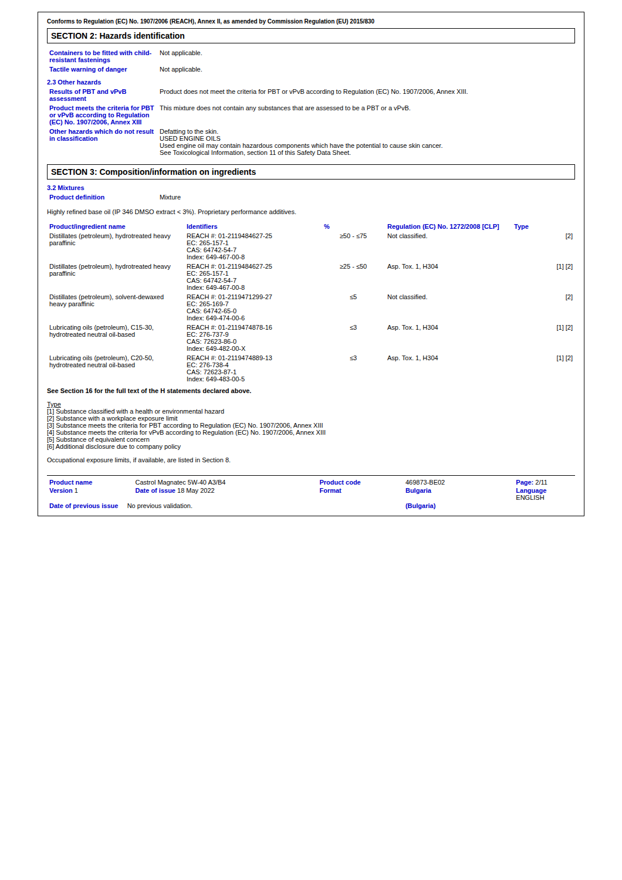Conforms to Regulation (EC) No. 1907/2006 (REACH), Annex II, as amended by Commission Regulation (EU) 2015/830
SECTION 2: Hazards identification
| Containers to be fitted with child-resistant fastenings | Not applicable. |
| Tactile warning of danger | Not applicable. |
2.3 Other hazards
| Results of PBT and vPvB assessment | Product does not meet the criteria for PBT or vPvB according to Regulation (EC) No. 1907/2006, Annex XIII. |
| Product meets the criteria for PBT or vPvB according to Regulation (EC) No. 1907/2006, Annex XIII | This mixture does not contain any substances that are assessed to be a PBT or a vPvB. |
| Other hazards which do not result in classification | Defatting to the skin. USED ENGINE OILS Used engine oil may contain hazardous components which have the potential to cause skin cancer. See Toxicological Information, section 11 of this Safety Data Sheet. |
SECTION 3: Composition/information on ingredients
3.2 Mixtures
| Product definition | Mixture |
Highly refined base oil (IP 346 DMSO extract < 3%). Proprietary performance additives.
| Product/ingredient name | Identifiers | % | Regulation (EC) No. 1272/2008 [CLP] | Type |
| --- | --- | --- | --- | --- |
| Distillates (petroleum), hydrotreated heavy paraffinic | REACH #: 01-2119484627-25 EC: 265-157-1 CAS: 64742-54-7 Index: 649-467-00-8 | ≥50 - ≤75 | Not classified. | [2] |
| Distillates (petroleum), hydrotreated heavy paraffinic | REACH #: 01-2119484627-25 EC: 265-157-1 CAS: 64742-54-7 Index: 649-467-00-8 | ≥25 - ≤50 | Asp. Tox. 1, H304 | [1] [2] |
| Distillates (petroleum), solvent-dewaxed heavy paraffinic | REACH #: 01-2119471299-27 EC: 265-169-7 CAS: 64742-65-0 Index: 649-474-00-6 | ≤5 | Not classified. | [2] |
| Lubricating oils (petroleum), C15-30, hydrotreated neutral oil-based | REACH #: 01-2119474878-16 EC: 276-737-9 CAS: 72623-86-0 Index: 649-482-00-X | ≤3 | Asp. Tox. 1, H304 | [1] [2] |
| Lubricating oils (petroleum), C20-50, hydrotreated neutral oil-based | REACH #: 01-2119474889-13 EC: 276-738-4 CAS: 72623-87-1 Index: 649-483-00-5 | ≤3 | Asp. Tox. 1, H304 | [1] [2] |
See Section 16 for the full text of the H statements declared above.
Type
[1] Substance classified with a health or environmental hazard
[2] Substance with a workplace exposure limit
[3] Substance meets the criteria for PBT according to Regulation (EC) No. 1907/2006, Annex XIII
[4] Substance meets the criteria for vPvB according to Regulation (EC) No. 1907/2006, Annex XIII
[5] Substance of equivalent concern
[6] Additional disclosure due to company policy
Occupational exposure limits, if available, are listed in Section 8.
| Product name | Castrol Magnatec 5W-40 A3/B4 | Product code | 469873-BE02 | Page: 2/11 |
| Version 1 | Date of issue 18 May 2022 | Format | Bulgaria | Language ENGLISH |
| Date of previous issue No previous validation. | | (Bulgaria) | |